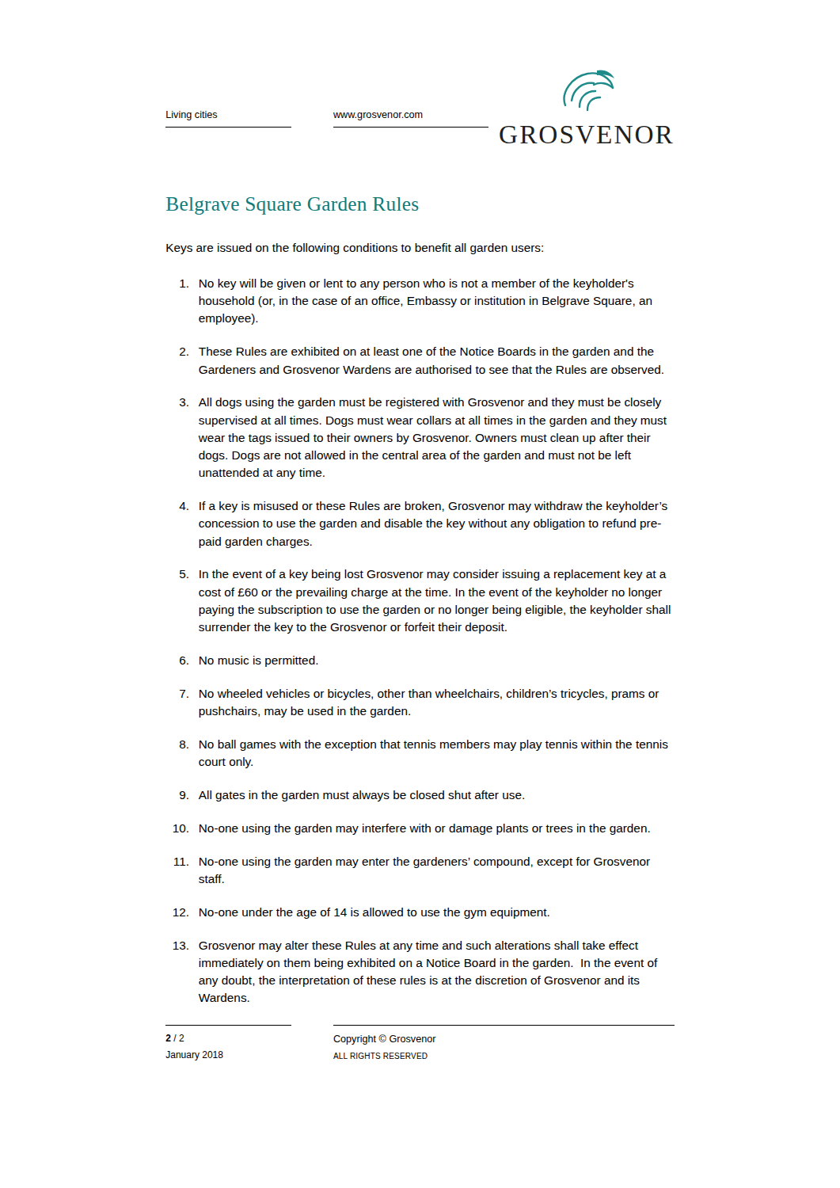Living cities www.grosvenor.com
GROSVENOR
Belgrave Square Garden Rules
Keys are issued on the following conditions to benefit all garden users:
No key will be given or lent to any person who is not a member of the keyholder's household (or, in the case of an office, Embassy or institution in Belgrave Square, an employee).
These Rules are exhibited on at least one of the Notice Boards in the garden and the Gardeners and Grosvenor Wardens are authorised to see that the Rules are observed.
All dogs using the garden must be registered with Grosvenor and they must be closely supervised at all times. Dogs must wear collars at all times in the garden and they must wear the tags issued to their owners by Grosvenor. Owners must clean up after their dogs. Dogs are not allowed in the central area of the garden and must not be left unattended at any time.
If a key is misused or these Rules are broken, Grosvenor may withdraw the keyholder’s concession to use the garden and disable the key without any obligation to refund pre-paid garden charges.
In the event of a key being lost Grosvenor may consider issuing a replacement key at a cost of £60 or the prevailing charge at the time. In the event of the keyholder no longer paying the subscription to use the garden or no longer being eligible, the keyholder shall surrender the key to the Grosvenor or forfeit their deposit.
No music is permitted.
No wheeled vehicles or bicycles, other than wheelchairs, children’s tricycles, prams or pushchairs, may be used in the garden.
No ball games with the exception that tennis members may play tennis within the tennis court only.
All gates in the garden must always be closed shut after use.
No-one using the garden may interfere with or damage plants or trees in the garden.
No-one using the garden may enter the gardeners’ compound, except for Grosvenor staff.
No-one under the age of 14 is allowed to use the gym equipment.
Grosvenor may alter these Rules at any time and such alterations shall take effect immediately on them being exhibited on a Notice Board in the garden. In the event of any doubt, the interpretation of these rules is at the discretion of Grosvenor and its Wardens.
2 / 2
January 2018
Copyright © Grosvenor
ALL RIGHTS RESERVED